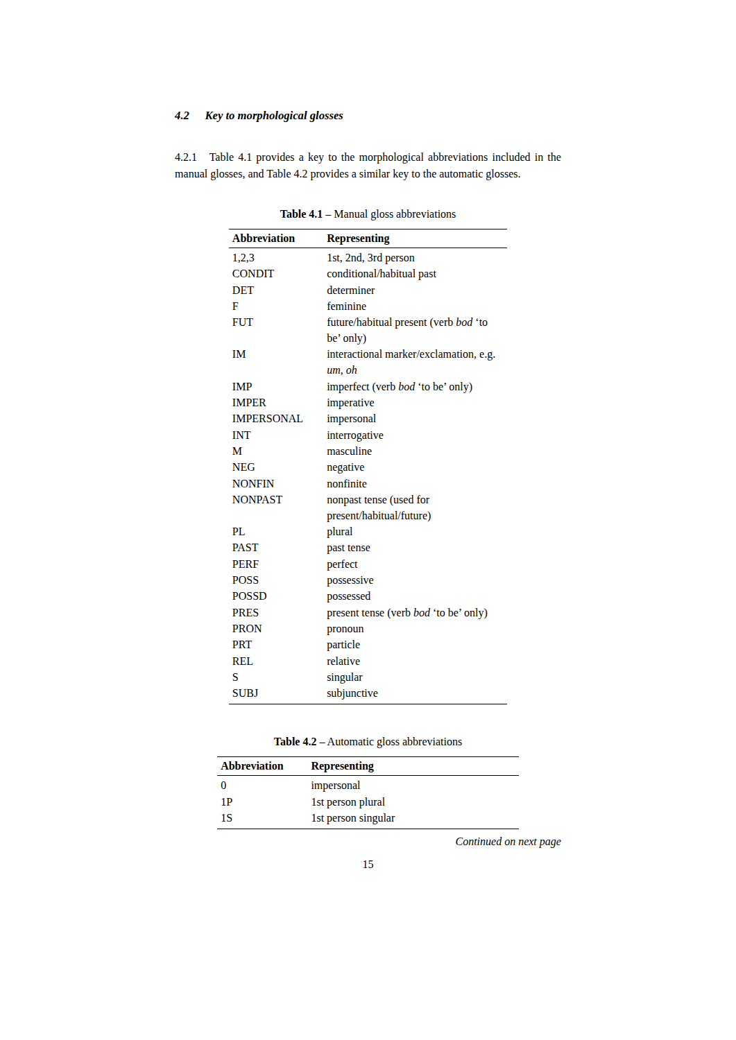4.2 Key to morphological glosses
4.2.1 Table 4.1 provides a key to the morphological abbreviations included in the manual glosses, and Table 4.2 provides a similar key to the automatic glosses.
Table 4.1 – Manual gloss abbreviations
| Abbreviation | Representing |
| --- | --- |
| 1,2,3 | 1st, 2nd, 3rd person |
| CONDIT | conditional/habitual past |
| DET | determiner |
| F | feminine |
| FUT | future/habitual present (verb bod ‘to be’ only) |
| IM | interactional marker/exclamation, e.g. um , oh |
| IMP | imperfect (verb bod ‘to be’ only) |
| IMPER | imperative |
| IMPERSONAL | impersonal |
| INT | interrogative |
| M | masculine |
| NEG | negative |
| NONFIN | nonfinite |
| NONPAST | nonpast tense (used for present/habitual/future) |
| PL | plural |
| PAST | past tense |
| PERF | perfect |
| POSS | possessive |
| POSSD | possessed |
| PRES | present tense (verb bod ‘to be’ only) |
| PRON | pronoun |
| PRT | particle |
| REL | relative |
| S | singular |
| SUBJ | subjunctive |
Table 4.2 – Automatic gloss abbreviations
| Abbreviation | Representing |
| --- | --- |
| 0 | impersonal |
| 1P | 1st person plural |
| 1S | 1st person singular |
Continued on next page
15